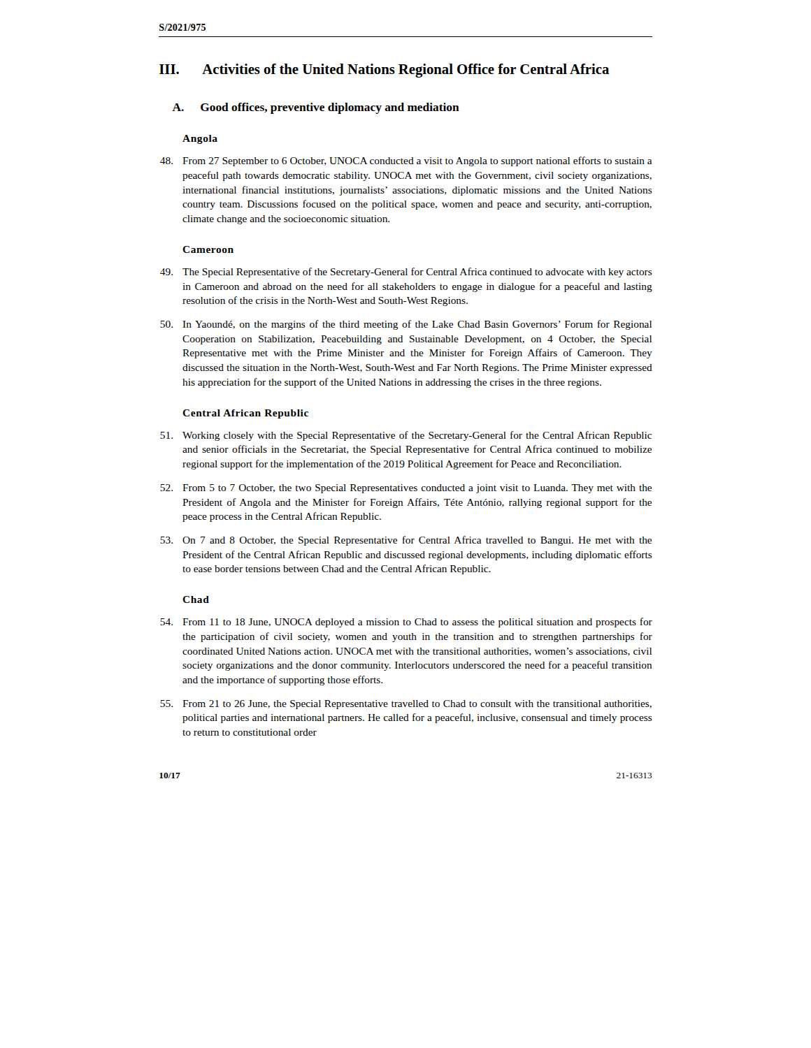S/2021/975
III. Activities of the United Nations Regional Office for Central Africa
A. Good offices, preventive diplomacy and mediation
Angola
48. From 27 September to 6 October, UNOCA conducted a visit to Angola to support national efforts to sustain a peaceful path towards democratic stability. UNOCA met with the Government, civil society organizations, international financial institutions, journalists’ associations, diplomatic missions and the United Nations country team. Discussions focused on the political space, women and peace and security, anti-corruption, climate change and the socioeconomic situation.
Cameroon
49. The Special Representative of the Secretary-General for Central Africa continued to advocate with key actors in Cameroon and abroad on the need for all stakeholders to engage in dialogue for a peaceful and lasting resolution of the crisis in the North-West and South-West Regions.
50. In Yaoundé, on the margins of the third meeting of the Lake Chad Basin Governors’ Forum for Regional Cooperation on Stabilization, Peacebuilding and Sustainable Development, on 4 October, the Special Representative met with the Prime Minister and the Minister for Foreign Affairs of Cameroon. They discussed the situation in the North-West, South-West and Far North Regions. The Prime Minister expressed his appreciation for the support of the United Nations in addressing the crises in the three regions.
Central African Republic
51. Working closely with the Special Representative of the Secretary-General for the Central African Republic and senior officials in the Secretariat, the Special Representative for Central Africa continued to mobilize regional support for the implementation of the 2019 Political Agreement for Peace and Reconciliation.
52. From 5 to 7 October, the two Special Representatives conducted a joint visit to Luanda. They met with the President of Angola and the Minister for Foreign Affairs, Téte António, rallying regional support for the peace process in the Central African Republic.
53. On 7 and 8 October, the Special Representative for Central Africa travelled to Bangui. He met with the President of the Central African Republic and discussed regional developments, including diplomatic efforts to ease border tensions between Chad and the Central African Republic.
Chad
54. From 11 to 18 June, UNOCA deployed a mission to Chad to assess the political situation and prospects for the participation of civil society, women and youth in the transition and to strengthen partnerships for coordinated United Nations action. UNOCA met with the transitional authorities, women’s associations, civil society organizations and the donor community. Interlocutors underscored the need for a peaceful transition and the importance of supporting those efforts.
55. From 21 to 26 June, the Special Representative travelled to Chad to consult with the transitional authorities, political parties and international partners. He called for a peaceful, inclusive, consensual and timely process to return to constitutional order
10/17 21-16313